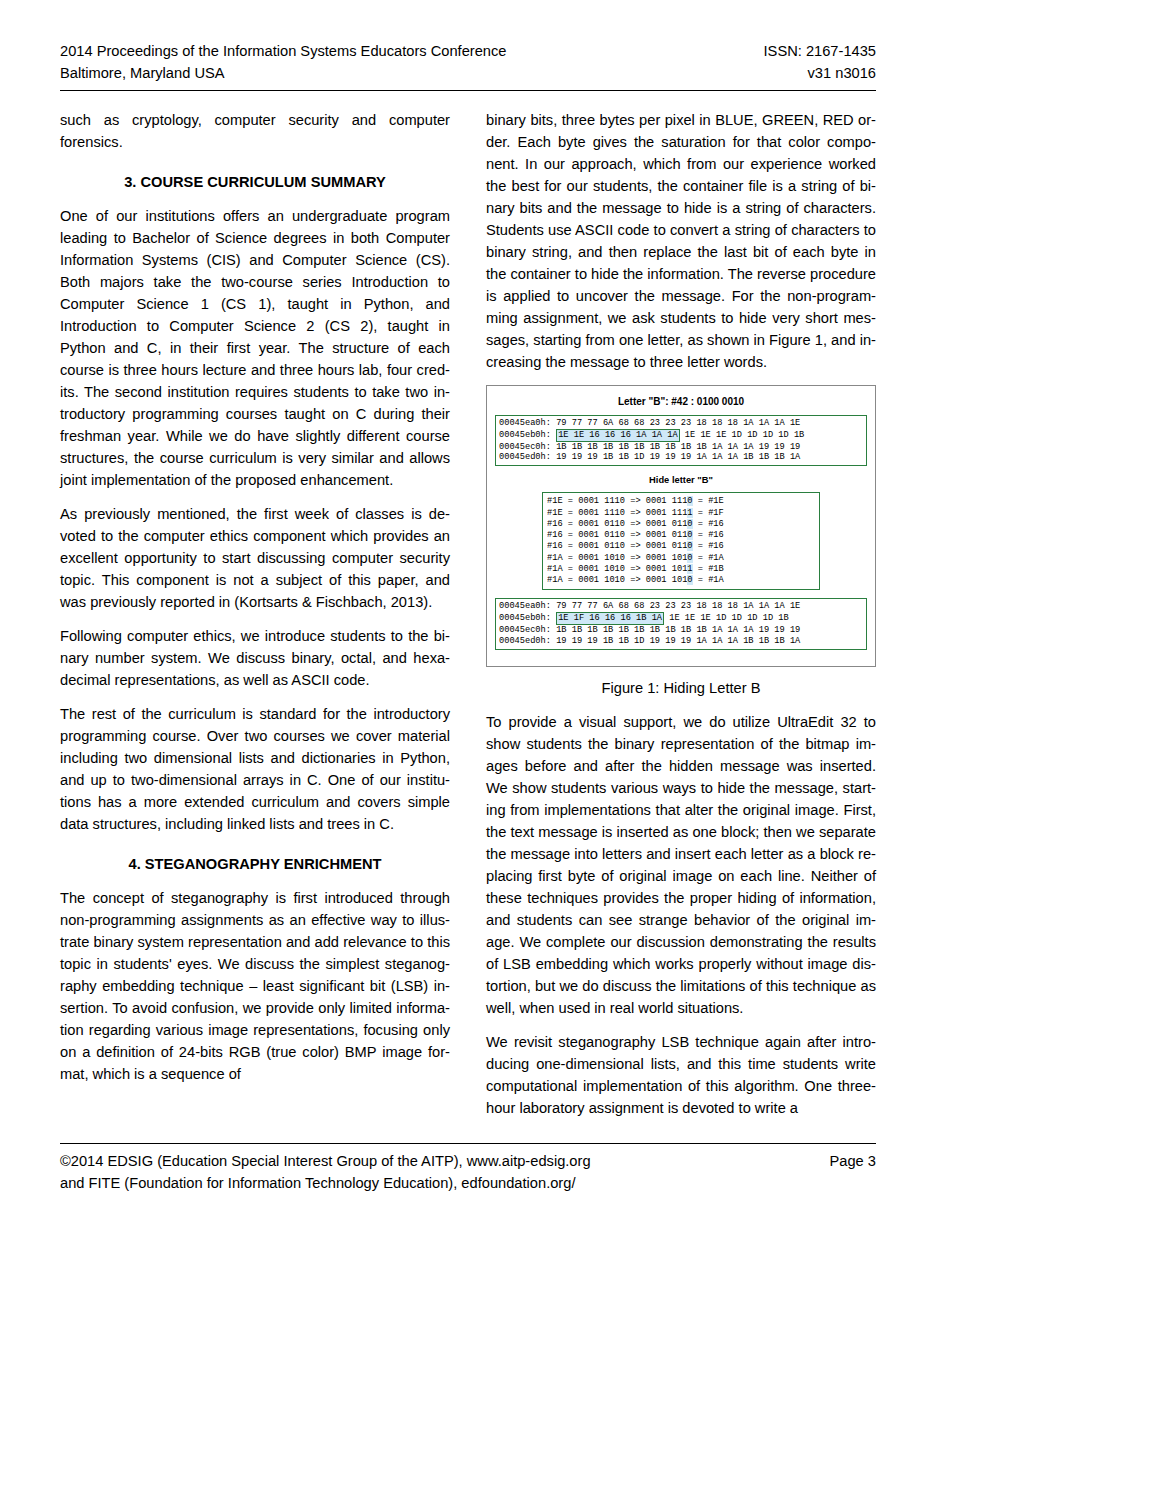2014 Proceedings of the Information Systems Educators Conference
Baltimore, Maryland USA
ISSN: 2167-1435
v31 n3016
such as cryptology, computer security and computer forensics.
3. COURSE CURRICULUM SUMMARY
One of our institutions offers an undergraduate program leading to Bachelor of Science degrees in both Computer Information Systems (CIS) and Computer Science (CS). Both majors take the two-course series Introduction to Computer Science 1 (CS 1), taught in Python, and Introduction to Computer Science 2 (CS 2), taught in Python and C, in their first year. The structure of each course is three hours lecture and three hours lab, four credits. The second institution requires students to take two introductory programming courses taught on C during their freshman year. While we do have slightly different course structures, the course curriculum is very similar and allows joint implementation of the proposed enhancement.
As previously mentioned, the first week of classes is devoted to the computer ethics component which provides an excellent opportunity to start discussing computer security topic. This component is not a subject of this paper, and was previously reported in (Kortsarts & Fischbach, 2013).
Following computer ethics, we introduce students to the binary number system. We discuss binary, octal, and hexadecimal representations, as well as ASCII code.
The rest of the curriculum is standard for the introductory programming course. Over two courses we cover material including two dimensional lists and dictionaries in Python, and up to two-dimensional arrays in C. One of our institutions has a more extended curriculum and covers simple data structures, including linked lists and trees in C.
4. STEGANOGRAPHY ENRICHMENT
The concept of steganography is first introduced through non-programming assignments as an effective way to illustrate binary system representation and add relevance to this topic in students' eyes. We discuss the simplest steganography embedding technique – least significant bit (LSB) insertion. To avoid confusion, we provide only limited information regarding various image representations, focusing only on a definition of 24-bits RGB (true color) BMP image format, which is a sequence of
binary bits, three bytes per pixel in BLUE, GREEN, RED order. Each byte gives the saturation for that color component. In our approach, which from our experience worked the best for our students, the container file is a string of binary bits and the message to hide is a string of characters. Students use ASCII code to convert a string of characters to binary string, and then replace the last bit of each byte in the container to hide the information. The reverse procedure is applied to uncover the message. For the non-programming assignment, we ask students to hide very short messages, starting from one letter, as shown in Figure 1, and increasing the message to three letter words.
Letter "B": #42 : 0100 0010
00045ea0h: 79 77 77 6A 68 68 23 23 23 18 18 18 1A 1A 1A 1E
00045eb0h: 1E 1E 16 16 16 1A 1A 1A 1E 1E 1E 1D 1D 1D 1D 1B
00045ec0h: 1B 1B 1B 1B 1B 1B 1B 1B 1B 1B 1A 1A 1A 19 19 19
00045ed0h: 19 19 19 1B 1B 1D 19 19 19 1A 1A 1A 1B 1B 1B 1A
Hide letter "B"
#1E = 0001 1110 => 0001 1110 = #1E
#1E = 0001 1110 => 0001 1111 = #1F
#16 = 0001 0110 => 0001 0110 = #16
#16 = 0001 0110 => 0001 0110 = #16
#16 = 0001 0110 => 0001 0110 = #16
#1A = 0001 1010 => 0001 1010 = #1A
#1A = 0001 1010 => 0001 1011 = #1B
#1A = 0001 1010 => 0001 1010 = #1A
00045ea0h: 79 77 77 6A 68 68 23 23 23 18 18 18 1A 1A 1A 1E
00045eb0h: 1E 1F 16 16 16 1B 1A 1E 1E 1E 1D 1D 1D 1D 1B
00045ec0h: 1B 1B 1B 1B 1B 1B 1B 1B 1B 1B 1A 1A 1A 19 19 19
00045ed0h: 19 19 19 1B 1B 1D 19 19 19 1A 1A 1A 1B 1B 1B 1A
Figure 1: Hiding Letter B
To provide a visual support, we do utilize UltraEdit 32 to show students the binary representation of the bitmap images before and after the hidden message was inserted. We show students various ways to hide the message, starting from implementations that alter the original image. First, the text message is inserted as one block; then we separate the message into letters and insert each letter as a block replacing first byte of original image on each line. Neither of these techniques provides the proper hiding of information, and students can see strange behavior of the original image. We complete our discussion demonstrating the results of LSB embedding which works properly without image distortion, but we do discuss the limitations of this technique as well, when used in real world situations.
We revisit steganography LSB technique again after introducing one-dimensional lists, and this time students write computational implementation of this algorithm. One three-hour laboratory assignment is devoted to write a
©2014 EDSIG (Education Special Interest Group of the AITP), www.aitp-edsig.org
and FITE (Foundation for Information Technology Education), edfoundation.org/
Page 3